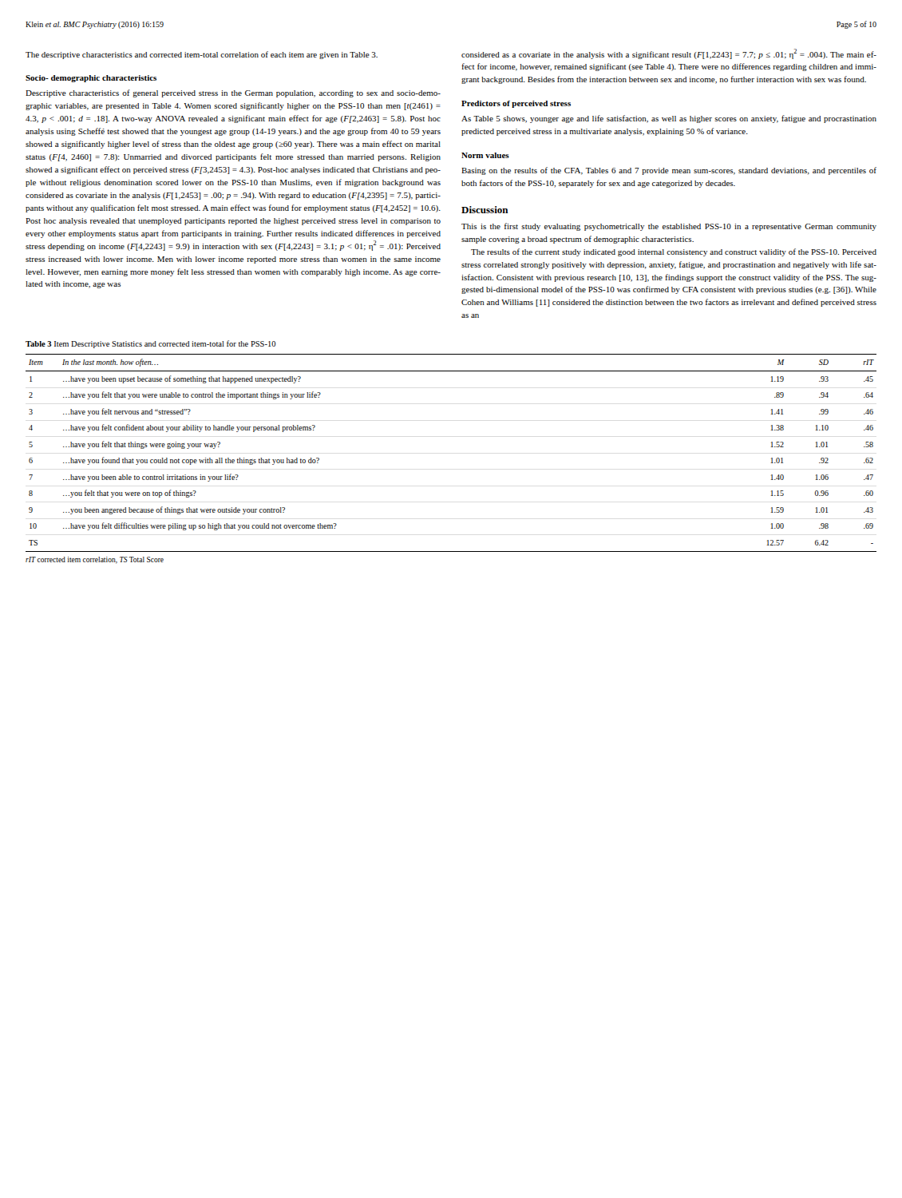Klein et al. BMC Psychiatry (2016) 16:159
Page 5 of 10
The descriptive characteristics and corrected item-total correlation of each item are given in Table 3.
Socio- demographic characteristics
Descriptive characteristics of general perceived stress in the German population, according to sex and socio-demographic variables, are presented in Table 4. Women scored significantly higher on the PSS-10 than men [t(2461) = 4.3, p < .001; d = .18]. A two-way ANOVA revealed a significant main effect for age (F[2,2463] = 5.8). Post hoc analysis using Scheffé test showed that the youngest age group (14-19 years.) and the age group from 40 to 59 years showed a significantly higher level of stress than the oldest age group (≥60 year). There was a main effect on marital status (F[4, 2460] = 7.8): Unmarried and divorced participants felt more stressed than married persons. Religion showed a significant effect on perceived stress (F[3,2453] = 4.3). Post-hoc analyses indicated that Christians and people without religious denomination scored lower on the PSS-10 than Muslims, even if migration background was considered as covariate in the analysis (F[1,2453] = .00; p = .94). With regard to education (F[4,2395] = 7.5), participants without any qualification felt most stressed. A main effect was found for employment status (F[4,2452] = 10.6). Post hoc analysis revealed that unemployed participants reported the highest perceived stress level in comparison to every other employments status apart from participants in training. Further results indicated differences in perceived stress depending on income (F[4,2243] = 9.9) in interaction with sex (F[4,2243] = 3.1; p < 01; η2 = .01): Perceived stress increased with lower income. Men with lower income reported more stress than women in the same income level. However, men earning more money felt less stressed than women with comparably high income. As age correlated with income, age was
considered as a covariate in the analysis with a significant result (F[1,2243] = 7.7; p ≤ .01; η2 = .004). The main effect for income, however, remained significant (see Table 4). There were no differences regarding children and immigrant background. Besides from the interaction between sex and income, no further interaction with sex was found.
Predictors of perceived stress
As Table 5 shows, younger age and life satisfaction, as well as higher scores on anxiety, fatigue and procrastination predicted perceived stress in a multivariate analysis, explaining 50 % of variance.
Norm values
Basing on the results of the CFA, Tables 6 and 7 provide mean sum-scores, standard deviations, and percentiles of both factors of the PSS-10, separately for sex and age categorized by decades.
Discussion
This is the first study evaluating psychometrically the established PSS-10 in a representative German community sample covering a broad spectrum of demographic characteristics.
The results of the current study indicated good internal consistency and construct validity of the PSS-10. Perceived stress correlated strongly positively with depression, anxiety, fatigue, and procrastination and negatively with life satisfaction. Consistent with previous research [10, 13], the findings support the construct validity of the PSS. The suggested bi-dimensional model of the PSS-10 was confirmed by CFA consistent with previous studies (e.g. [36]). While Cohen and Williams [11] considered the distinction between the two factors as irrelevant and defined perceived stress as an
Table 3 Item Descriptive Statistics and corrected item-total for the PSS-10
| Item | In the last month. how often… | M | SD | rIT |
| --- | --- | --- | --- | --- |
| 1 | …have you been upset because of something that happened unexpectedly? | 1.19 | .93 | .45 |
| 2 | …have you felt that you were unable to control the important things in your life? | .89 | .94 | .64 |
| 3 | …have you felt nervous and “stressed”? | 1.41 | .99 | .46 |
| 4 | …have you felt confident about your ability to handle your personal problems? | 1.38 | 1.10 | .46 |
| 5 | …have you felt that things were going your way? | 1.52 | 1.01 | .58 |
| 6 | …have you found that you could not cope with all the things that you had to do? | 1.01 | .92 | .62 |
| 7 | …have you been able to control irritations in your life? | 1.40 | 1.06 | .47 |
| 8 | …you felt that you were on top of things? | 1.15 | 0.96 | .60 |
| 9 | …you been angered because of things that were outside your control? | 1.59 | 1.01 | .43 |
| 10 | …have you felt difficulties were piling up so high that you could not overcome them? | 1.00 | .98 | .69 |
| TS | | 12.57 | 6.42 | - |
rIT corrected item correlation, TS Total Score